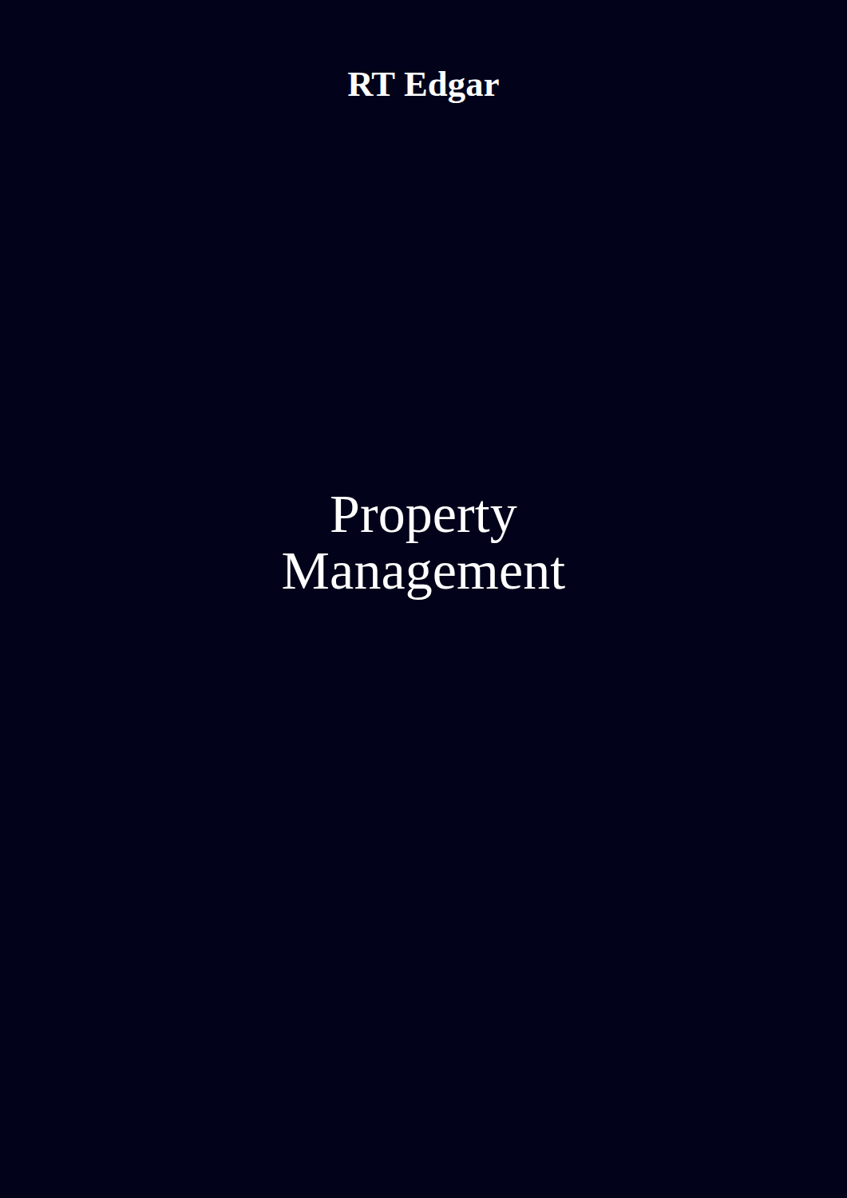RT Edgar
Property Management